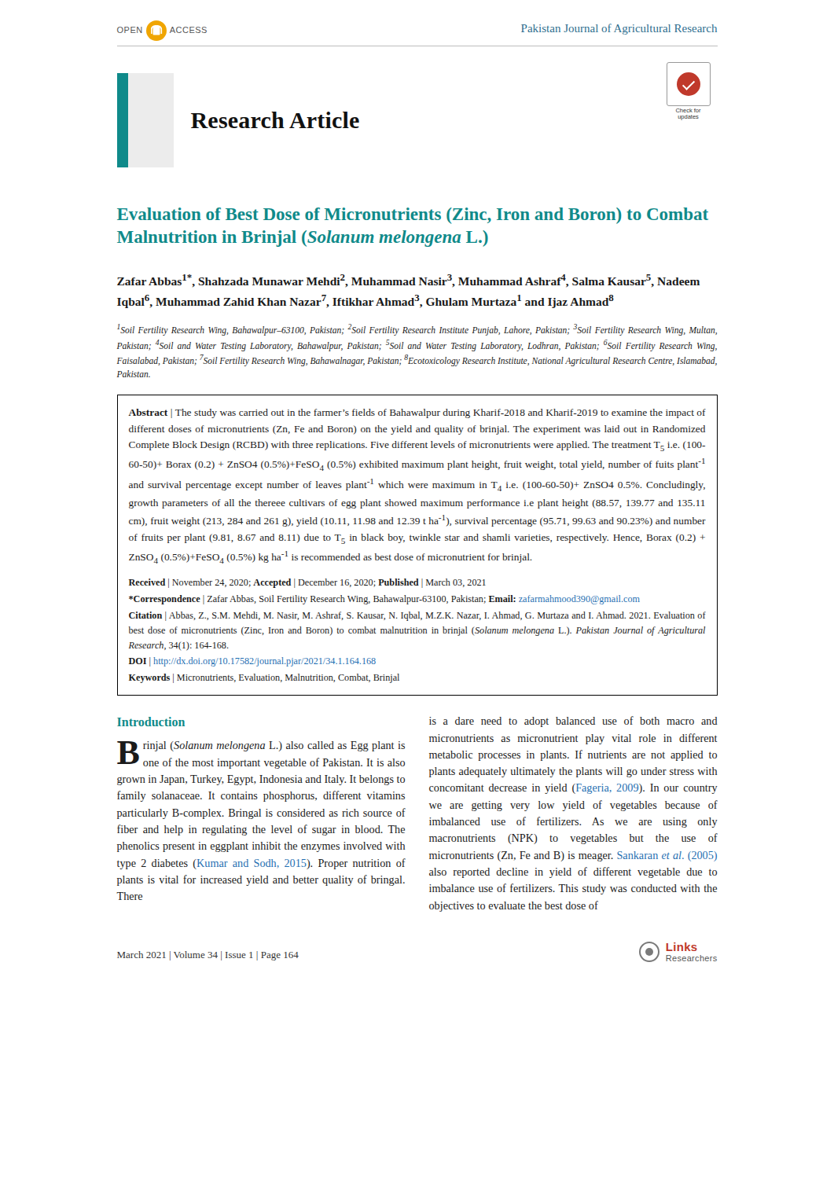OPEN ACCESS
Pakistan Journal of Agricultural Research
Research Article
Check for
updates
Evaluation of Best Dose of Micronutrients (Zinc, Iron and Boron) to Combat Malnutrition in Brinjal (Solanum melongena L.)
Zafar Abbas1*, Shahzada Munawar Mehdi2, Muhammad Nasir3, Muhammad Ashraf4, Salma Kausar5, Nadeem Iqbal6, Muhammad Zahid Khan Nazar7, Iftikhar Ahmad3, Ghulam Murtaza1 and Ijaz Ahmad8
1Soil Fertility Research Wing, Bahawalpur–63100, Pakistan; 2Soil Fertility Research Institute Punjab, Lahore, Pakistan; 3Soil Fertility Research Wing, Multan, Pakistan; 4Soil and Water Testing Laboratory, Bahawalpur, Pakistan; 5Soil and Water Testing Laboratory, Lodhran, Pakistan; 6Soil Fertility Research Wing, Faisalabad, Pakistan; 7Soil Fertility Research Wing, Bahawalnagar, Pakistan; 8Ecotoxicology Research Institute, National Agricultural Research Centre, Islamabad, Pakistan.
Abstract | The study was carried out in the farmer’s fields of Bahawalpur during Kharif-2018 and Kharif-2019 to examine the impact of different doses of micronutrients (Zn, Fe and Boron) on the yield and quality of brinjal. The experiment was laid out in Randomized Complete Block Design (RCBD) with three replications. Five different levels of micronutrients were applied. The treatment T5 i.e. (100-60-50)+ Borax (0.2) + ZnSO4 (0.5%)+FeSO4 (0.5%) exhibited maximum plant height, fruit weight, total yield, number of fuits plant-1 and survival percentage except number of leaves plant-1 which were maximum in T4 i.e. (100-60-50)+ ZnSO4 0.5%. Concludingly, growth parameters of all the thereee cultivars of egg plant showed maximum performance i.e plant height (88.57, 139.77 and 135.11 cm), fruit weight (213, 284 and 261 g), yield (10.11, 11.98 and 12.39 t ha-1), survival percentage (95.71, 99.63 and 90.23%) and number of fruits per plant (9.81, 8.67 and 8.11) due to T5 in black boy, twinkle star and shamli varieties, respectively. Hence, Borax (0.2) + ZnSO4 (0.5%)+FeSO4 (0.5%) kg ha-1 is recommended as best dose of micronutrient for brinjal.
Received | November 24, 2020; Accepted | December 16, 2020; Published | March 03, 2021
*Correspondence | Zafar Abbas, Soil Fertility Research Wing, Bahawalpur-63100, Pakistan; Email: zafarmahmood390@gmail.com
Citation | Abbas, Z., S.M. Mehdi, M. Nasir, M. Ashraf, S. Kausar, N. Iqbal, M.Z.K. Nazar, I. Ahmad, G. Murtaza and I. Ahmad. 2021. Evaluation of best dose of micronutrients (Zinc, Iron and Boron) to combat malnutrition in brinjal (Solanum melongena L.). Pakistan Journal of Agricultural Research, 34(1): 164-168.
DOI | http://dx.doi.org/10.17582/journal.pjar/2021/34.1.164.168
Keywords | Micronutrients, Evaluation, Malnutrition, Combat, Brinjal
Introduction
Brinjal (Solanum melongena L.) also called as Egg plant is one of the most important vegetable of Pakistan. It is also grown in Japan, Turkey, Egypt, Indonesia and Italy. It belongs to family solanaceae. It contains phosphorus, different vitamins particularly B-complex. Bringal is considered as rich source of fiber and help in regulating the level of sugar in blood. The phenolics present in eggplant inhibit the enzymes involved with type 2 diabetes (Kumar and Sodh, 2015). Proper nutrition of plants is vital for increased yield and better quality of bringal. There
is a dare need to adopt balanced use of both macro and micronutrients as micronutrient play vital role in different metabolic processes in plants. If nutrients are not applied to plants adequately ultimately the plants will go under stress with concomitant decrease in yield (Fageria, 2009). In our country we are getting very low yield of vegetables because of imbalanced use of fertilizers. As we are using only macronutrients (NPK) to vegetables but the use of micronutrients (Zn, Fe and B) is meager. Sankaran et al. (2005) also reported decline in yield of different vegetable due to imbalance use of fertilizers. This study was conducted with the objectives to evaluate the best dose of
March 2021 | Volume 34 | Issue 1 | Page 164
Links
Researchers